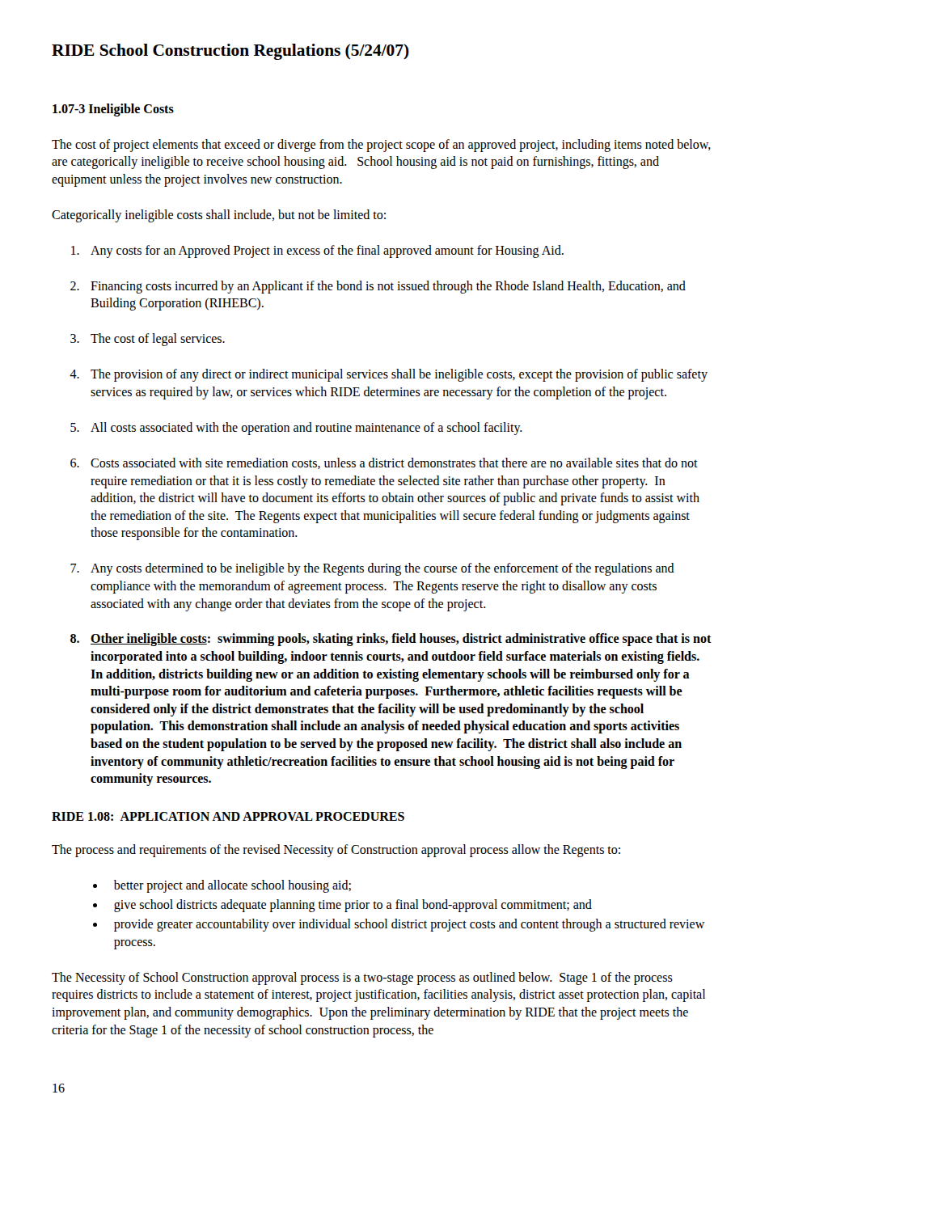RIDE School Construction Regulations (5/24/07)
1.07-3 Ineligible Costs
The cost of project elements that exceed or diverge from the project scope of an approved project, including items noted below, are categorically ineligible to receive school housing aid. School housing aid is not paid on furnishings, fittings, and equipment unless the project involves new construction.
Categorically ineligible costs shall include, but not be limited to:
Any costs for an Approved Project in excess of the final approved amount for Housing Aid.
Financing costs incurred by an Applicant if the bond is not issued through the Rhode Island Health, Education, and Building Corporation (RIHEBC).
The cost of legal services.
The provision of any direct or indirect municipal services shall be ineligible costs, except the provision of public safety services as required by law, or services which RIDE determines are necessary for the completion of the project.
All costs associated with the operation and routine maintenance of a school facility.
Costs associated with site remediation costs, unless a district demonstrates that there are no available sites that do not require remediation or that it is less costly to remediate the selected site rather than purchase other property. In addition, the district will have to document its efforts to obtain other sources of public and private funds to assist with the remediation of the site. The Regents expect that municipalities will secure federal funding or judgments against those responsible for the contamination.
Any costs determined to be ineligible by the Regents during the course of the enforcement of the regulations and compliance with the memorandum of agreement process. The Regents reserve the right to disallow any costs associated with any change order that deviates from the scope of the project.
Other ineligible costs: swimming pools, skating rinks, field houses, district administrative office space that is not incorporated into a school building, indoor tennis courts, and outdoor field surface materials on existing fields. In addition, districts building new or an addition to existing elementary schools will be reimbursed only for a multi-purpose room for auditorium and cafeteria purposes. Furthermore, athletic facilities requests will be considered only if the district demonstrates that the facility will be used predominantly by the school population. This demonstration shall include an analysis of needed physical education and sports activities based on the student population to be served by the proposed new facility. The district shall also include an inventory of community athletic/recreation facilities to ensure that school housing aid is not being paid for community resources.
RIDE 1.08: APPLICATION AND APPROVAL PROCEDURES
The process and requirements of the revised Necessity of Construction approval process allow the Regents to:
better project and allocate school housing aid;
give school districts adequate planning time prior to a final bond-approval commitment; and
provide greater accountability over individual school district project costs and content through a structured review process.
The Necessity of School Construction approval process is a two-stage process as outlined below. Stage 1 of the process requires districts to include a statement of interest, project justification, facilities analysis, district asset protection plan, capital improvement plan, and community demographics. Upon the preliminary determination by RIDE that the project meets the criteria for the Stage 1 of the necessity of school construction process, the
16